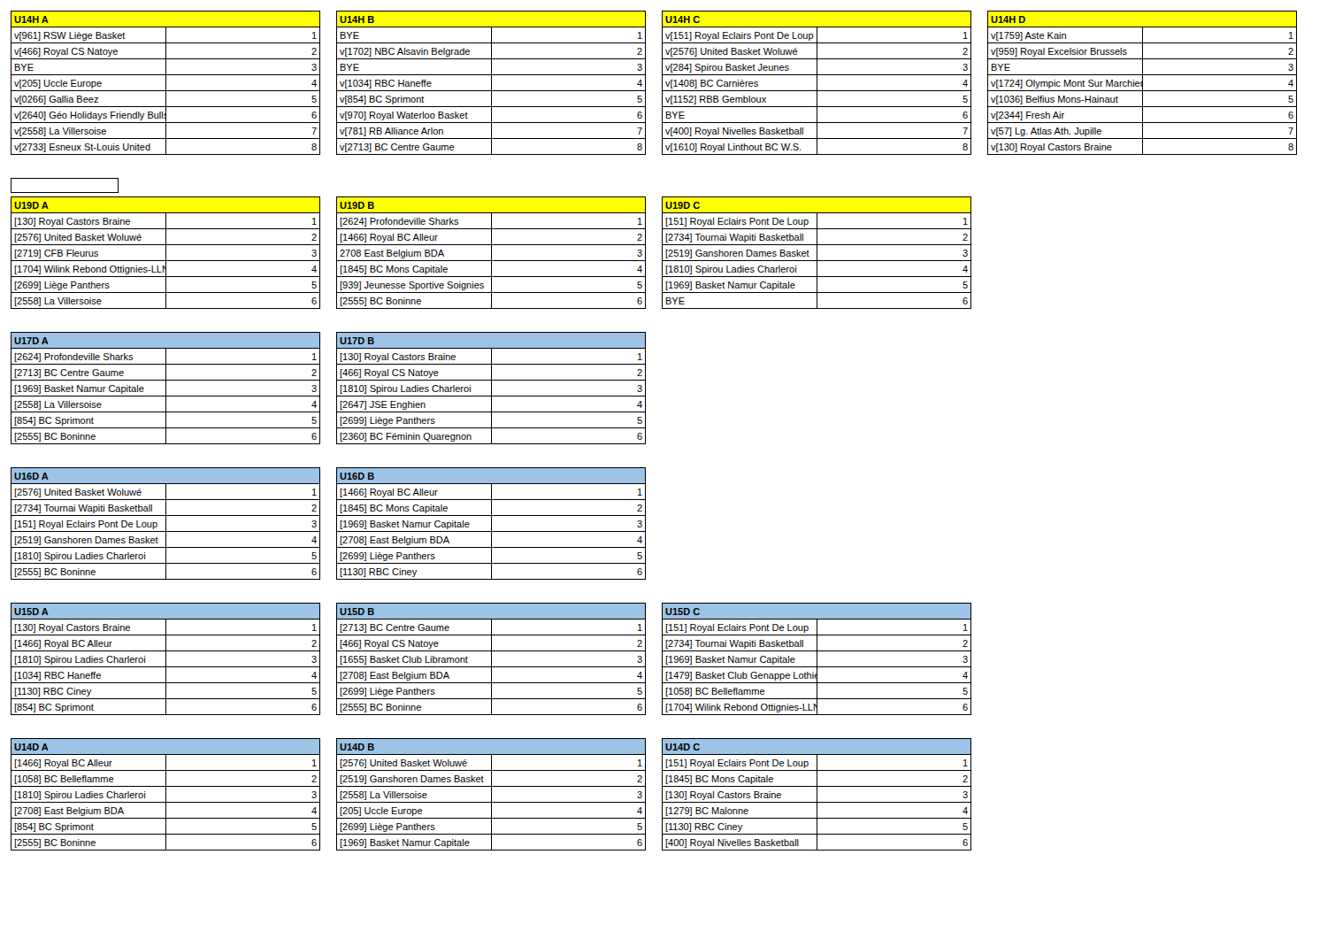| U14H A |
| v[961] RSW Liège Basket | 1 |
| v[466] Royal CS Natoye | 2 |
| BYE | 3 |
| v[205] Uccle Europe | 4 |
| v[0266] Gallia Beez | 5 |
| v[2640] Géo Holidays Friendly Bulls55 Ixelles | 6 |
| v[2558] La Villersoise | 7 |
| v[2733] Esneux St-Louis United | 8 |
| U14H B |
| BYE | 1 |
| v[1702] NBC Alsavin Belgrade | 2 |
| BYE | 3 |
| v[1034] RBC Haneffe | 4 |
| v[854] BC Sprimont | 5 |
| v[970] Royal Waterloo Basket | 6 |
| v[781] RB Alliance Arlon | 7 |
| v[2713] BC Centre Gaume | 8 |
| U14H C |
| v[151] Royal Eclairs Pont De Loup | 1 |
| v[2576] United Basket Woluwé | 2 |
| v[284] Spirou Basket Jeunes | 3 |
| v[1408] BC Carnières | 4 |
| v[1152] RBB Gembloux | 5 |
| BYE | 6 |
| v[400] Royal Nivelles Basketball | 7 |
| v[1610] Royal Linthout BC W.S. | 8 |
| U14H D |
| v[1759] Aste Kain | 1 |
| v[959] Royal Excelsior Brussels | 2 |
| BYE | 3 |
| v[1724] Olympic Mont Sur Marchienne | 4 |
| v[1036] Belfius Mons-Hainaut | 5 |
| v[2344] Fresh Air | 6 |
| v[57] Lg. Atlas Ath. Jupille | 7 |
| v[130] Royal Castors Braine | 8 |
| U19D A |
| [130] Royal Castors Braine | 1 |
| [2576] United Basket Woluwé | 2 |
| [2719] CFB Fleurus | 3 |
| [1704] Wilink Rebond Ottignies-LLN | 4 |
| [2699] Liège Panthers | 5 |
| [2558] La Villersoise | 6 |
| U19D B |
| [2624] Profondeville Sharks | 1 |
| [1466] Royal BC Alleur | 2 |
| 2708 East Belgium BDA | 3 |
| [1845] BC Mons Capitale | 4 |
| [939] Jeunesse Sportive Soignies | 5 |
| [2555] BC Boninne | 6 |
| U19D C |
| [151] Royal Eclairs Pont De Loup | 1 |
| [2734] Tournai Wapiti Basketball | 2 |
| [2519] Ganshoren Dames Basket | 3 |
| [1810] Spirou Ladies Charleroi | 4 |
| [1969] Basket Namur Capitale | 5 |
| BYE | 6 |
| U17D A |
| [2624] Profondeville Sharks | 1 |
| [2713] BC Centre Gaume | 2 |
| [1969] Basket Namur Capitale | 3 |
| [2558] La Villersoise | 4 |
| [854] BC Sprimont | 5 |
| [2555] BC Boninne | 6 |
| U17D B |
| [130] Royal Castors Braine | 1 |
| [466] Royal CS Natoye | 2 |
| [1810] Spirou Ladies Charleroi | 3 |
| [2647] JSE Enghien | 4 |
| [2699] Liège Panthers | 5 |
| [2360] BC Féminin Quaregnon | 6 |
| U16D A |
| [2576] United Basket Woluwé | 1 |
| [2734] Tournai Wapiti Basketball | 2 |
| [151] Royal Eclairs Pont De Loup | 3 |
| [2519] Ganshoren Dames Basket | 4 |
| [1810] Spirou Ladies Charleroi | 5 |
| [2555] BC Boninne | 6 |
| U16D B |
| [1466] Royal BC Alleur | 1 |
| [1845] BC Mons Capitale | 2 |
| [1969] Basket Namur Capitale | 3 |
| [2708] East Belgium BDA | 4 |
| [2699] Liège Panthers | 5 |
| [1130] RBC Ciney | 6 |
| U15D A |
| [130] Royal Castors Braine | 1 |
| [1466] Royal BC Alleur | 2 |
| [1810] Spirou Ladies Charleroi | 3 |
| [1034] RBC Haneffe | 4 |
| [1130] RBC Ciney | 5 |
| [854] BC Sprimont | 6 |
| U15D B |
| [2713] BC Centre Gaume | 1 |
| [466] Royal CS Natoye | 2 |
| [1655] Basket Club Libramont | 3 |
| [2708] East Belgium BDA | 4 |
| [2699] Liège Panthers | 5 |
| [2555] BC Boninne | 6 |
| U15D C |
| [151] Royal Eclairs Pont De Loup | 1 |
| [2734] Tournai Wapiti Basketball | 2 |
| [1969] Basket Namur Capitale | 3 |
| [1479] Basket Club Genappe Lothier | 4 |
| [1058] BC Belleflamme | 5 |
| [1704] Wilink Rebond Ottignies-LLN | 6 |
| U14D A |
| [1466] Royal BC Alleur | 1 |
| [1058] BC Belleflamme | 2 |
| [1810] Spirou Ladies Charleroi | 3 |
| [2708] East Belgium BDA | 4 |
| [854] BC Sprimont | 5 |
| [2555] BC Boninne | 6 |
| U14D B |
| [2576] United Basket Woluwé | 1 |
| [2519] Ganshoren Dames Basket | 2 |
| [2558] La Villersoise | 3 |
| [205] Uccle Europe | 4 |
| [2699] Liège Panthers | 5 |
| [1969] Basket Namur Capitale | 6 |
| U14D C |
| [151] Royal Eclairs Pont De Loup | 1 |
| [1845] BC Mons Capitale | 2 |
| [130] Royal Castors Braine | 3 |
| [1279] BC Malonne | 4 |
| [1130] RBC Ciney | 5 |
| [400] Royal Nivelles Basketball | 6 |